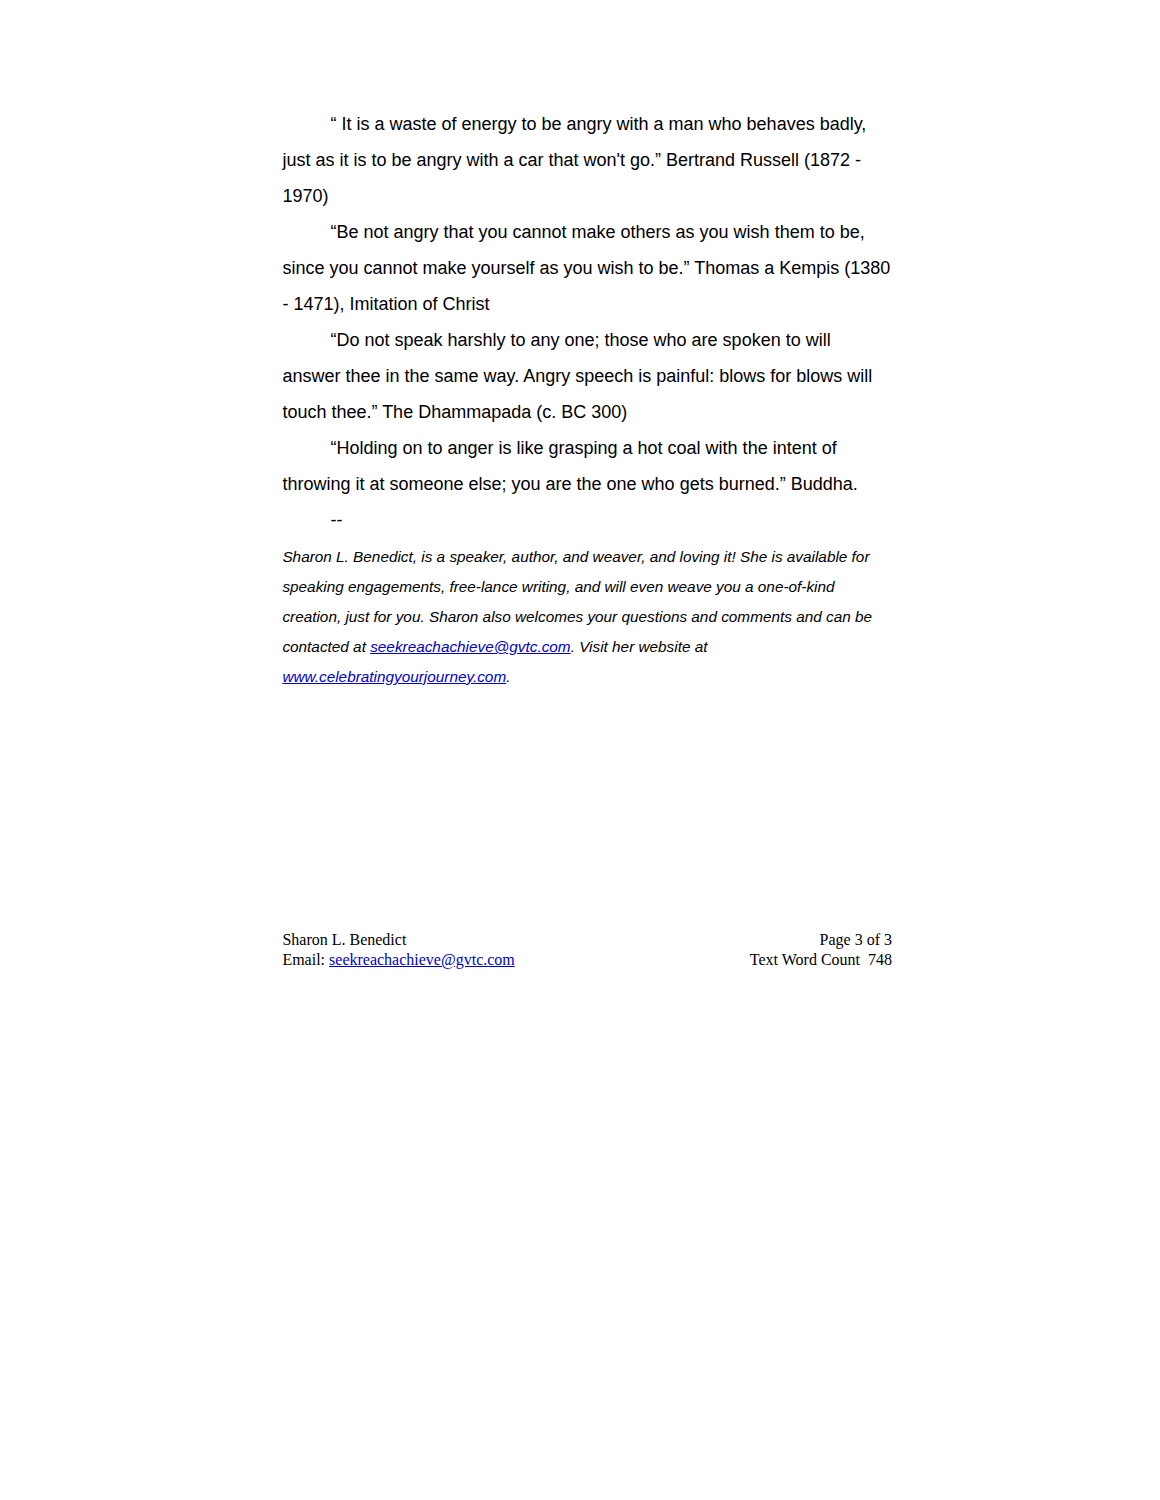“ It is a waste of energy to be angry with a man who behaves badly, just as it is to be angry with a car that won't go.” Bertrand Russell (1872 - 1970)
“Be not angry that you cannot make others as you wish them to be, since you cannot make yourself as you wish to be.” Thomas a Kempis (1380 - 1471), Imitation of Christ
“Do not speak harshly to any one; those who are spoken to will answer thee in the same way. Angry speech is painful: blows for blows will touch thee.” The Dhammapada (c. BC 300)
“Holding on to anger is like grasping a hot coal with the intent of throwing it at someone else; you are the one who gets burned.” Buddha.
--
Sharon L. Benedict, is a speaker, author, and weaver, and loving it! She is available for speaking engagements, free-lance writing, and will even weave you a one-of-kind creation, just for you. Sharon also welcomes your questions and comments and can be contacted at seekreachachieve@gvtc.com. Visit her website at www.celebratingyourjourney.com.
Sharon L. Benedict
Email: seekreachachieve@gvtc.com
Page 3 of 3
Text Word Count 748